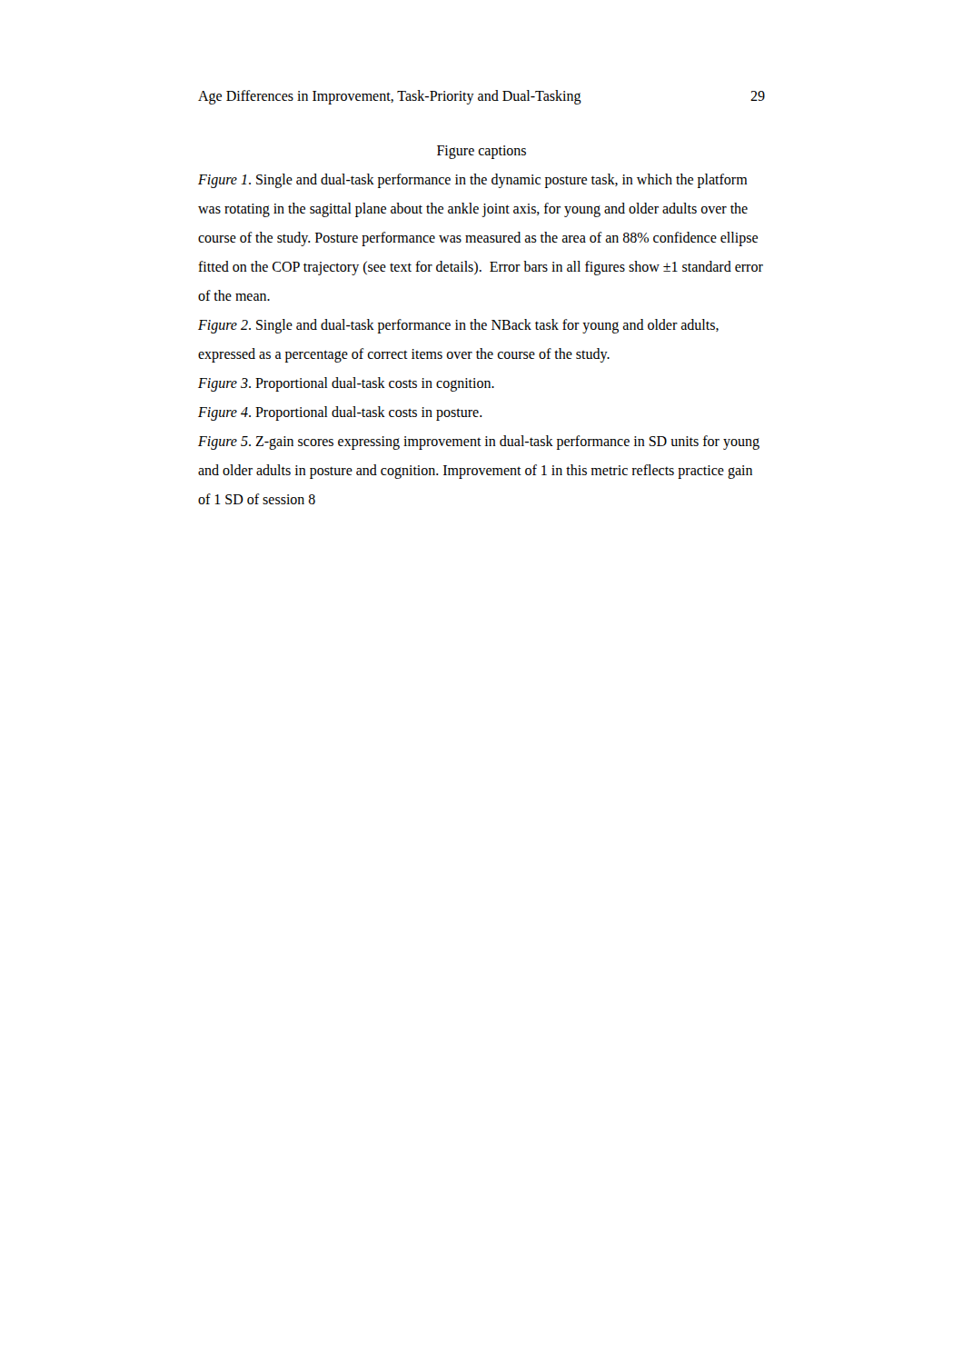Age Differences in Improvement, Task-Priority and Dual-Tasking 29
Figure captions
Figure 1. Single and dual-task performance in the dynamic posture task, in which the platform was rotating in the sagittal plane about the ankle joint axis, for young and older adults over the course of the study. Posture performance was measured as the area of an 88% confidence ellipse fitted on the COP trajectory (see text for details). Error bars in all figures show ±1 standard error of the mean.
Figure 2. Single and dual-task performance in the NBack task for young and older adults, expressed as a percentage of correct items over the course of the study.
Figure 3. Proportional dual-task costs in cognition.
Figure 4. Proportional dual-task costs in posture.
Figure 5. Z-gain scores expressing improvement in dual-task performance in SD units for young and older adults in posture and cognition. Improvement of 1 in this metric reflects practice gain of 1 SD of session 8